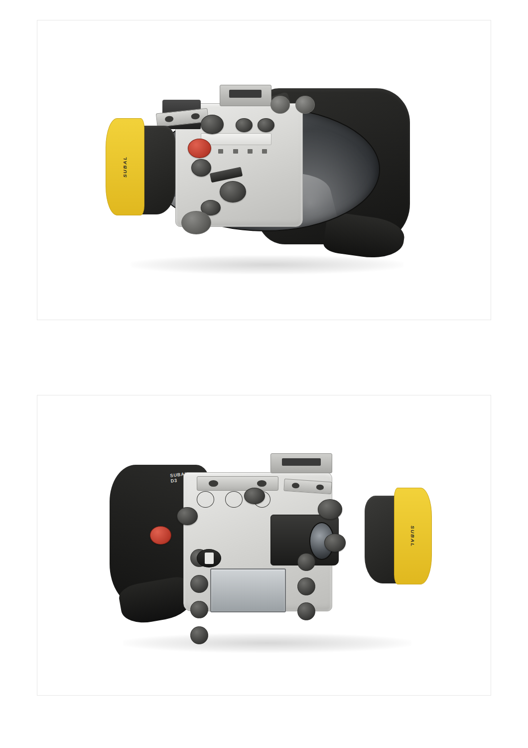SUBAL
Front left view of the underwater housing with dome port and yellow SUBAL hand strap.
SUBAL
D3
SUBAL
Rear right view of the underwater housing showing the LCD window and control buttons.